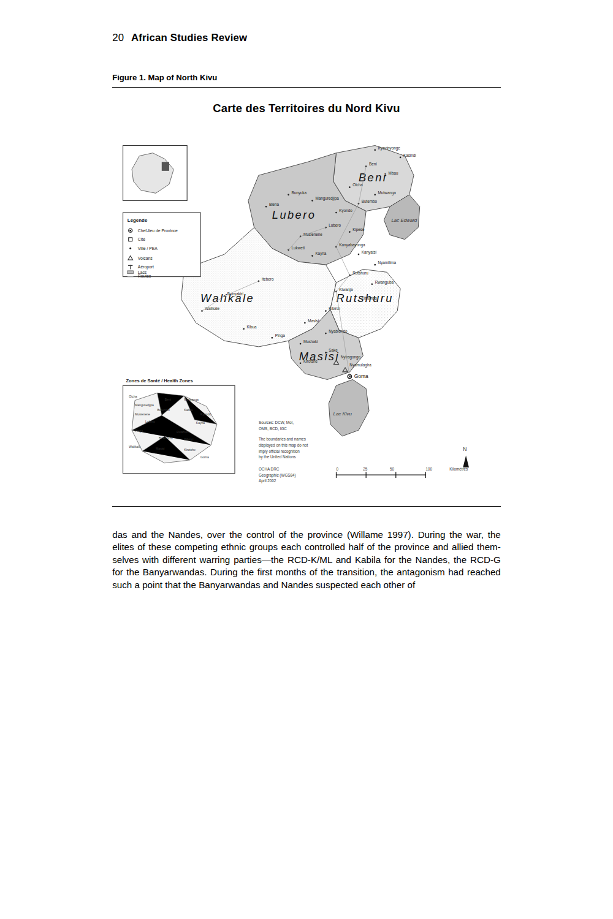20 African Studies Review
Figure 1. Map of North Kivu
Carte des Territoires du Nord Kivu
Beni Lubero Walikale Rutshuru Masisi Lac Edward Lac Kivu Kyavinyonge Kasindi Beni Mbau Oicha Mutwanga Butembo Kyondo Manguredjipa Bunyuka Biena Lubero Kipese Musienene Kanyabayonga Kayna Lukweti Kanyatsi Nyamilima Rutshuru Rwanguba Kiwanja Kibumba Kibirizi Masisi Nyabiondo Mushaki Sake Kirotshe Itebero Bunyakiri Walikale Kibua Pinga Goma Nyiragongo Nyamulagira Légende Chef-lieu de Province Cité Ville / PEA Volcans Aéroport Lacs Routes Zones de Santé / Health Zones Oicha Manguredjipa Beni Mutwanga Butembo Katwa Musienene Kyondo Lubero Kayna Pinga Rutshuru Birambizo Kibirizi Walikale Masisi Kirotshe Goma Sources: DCW, MoI, OMS, BCD, IGC The boundaries and names displayed on this map do not imply official recognition by the United Nations OCHA DRC Geographic (WGS84) April 2002 0 25 50 100 Kilomètres N
das and the Nandes, over the control of the province (Willame 1997). During the war, the elites of these competing ethnic groups each controlled half of the province and allied themselves with different warring parties—the RCD-K/ML and Kabila for the Nandes, the RCD-G for the Banyarwandas. During the first months of the transition, the antagonism had reached such a point that the Banyarwandas and Nandes suspected each other of